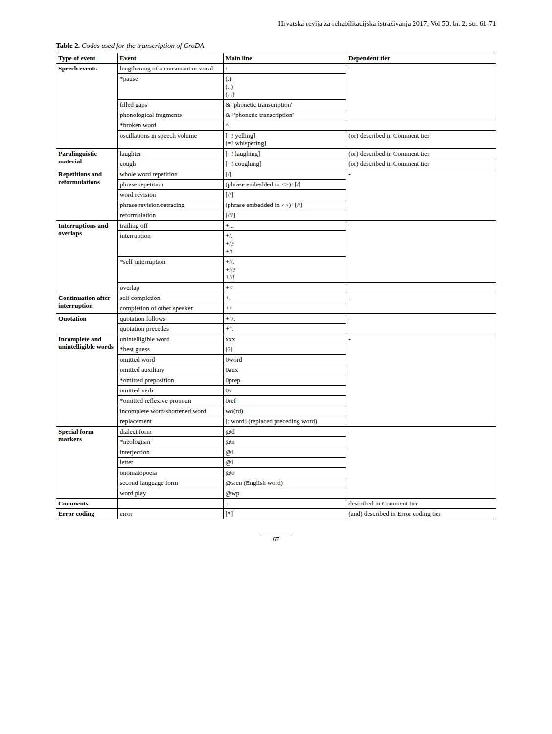Hrvatska revija za rehabilitacijska istraživanja 2017, Vol 53, br. 2, str. 61-71
Table 2. Codes used for the transcription of CroDA
| Type of event | Event | Main line | Dependent tier |
| --- | --- | --- | --- |
| Speech events | lengthening of a consonant or vocal | : | - |
| *pause | (.) (..) (...) |
| filled gaps | &-'phonetic transcription' |
| phonological fragments | &+'phonetic transcription' |
| *broken word | ^ | |
| oscillations in speech volume | [=! yelling] [=! whispering] | (or) described in Comment tier |
| Paralinguistic material | laughter | [=! laughing] | (or) described in Comment tier |
| cough | [=! coughing] | (or) described in Comment tier |
| Repetitions and reformulations | whole word repetition | [/] | - |
| phrase repetition | (phrase embedded in <>)+[/] |
| word revision | [//] |
| phrase revision/retracing | (phrase embedded in <>)+[//] |
| reformulation | [///] |
| Interruptions and overlaps | trailing off | +... | - |
| interruption | +/. +/? +/! |
| *self-interruption | +//. +//? +//! |
| overlap | +< | |
| Continuation after interruption | self completion | +, | - |
| completion of other speaker | ++ |
| Quotation | quotation follows | +"/. | - |
| quotation precedes | +". |
| Incomplete and unintelligible words | unintelligible word | xxx | - |
| *best guess | [?] |
| omitted word | 0word |
| omitted auxiliary | 0aux |
| *omitted preposition | 0prep |
| omitted verb | 0v |
| *omitted reflexive pronoun | 0ref |
| incomplete word/shortened word | wo(rd) |
| replacement | [: word] (replaced preceding word) |
| Special form markers | dialect form | @d | - |
| *neologism | @n |
| interjection | @i |
| letter | @l |
| onomatopoeia | @o |
| second-language form | @s:en (English word) |
| word play | @wp |
| Comments | | - | described in Comment tier |
| Error coding | error | [*] | (and) described in Error coding tier |
67